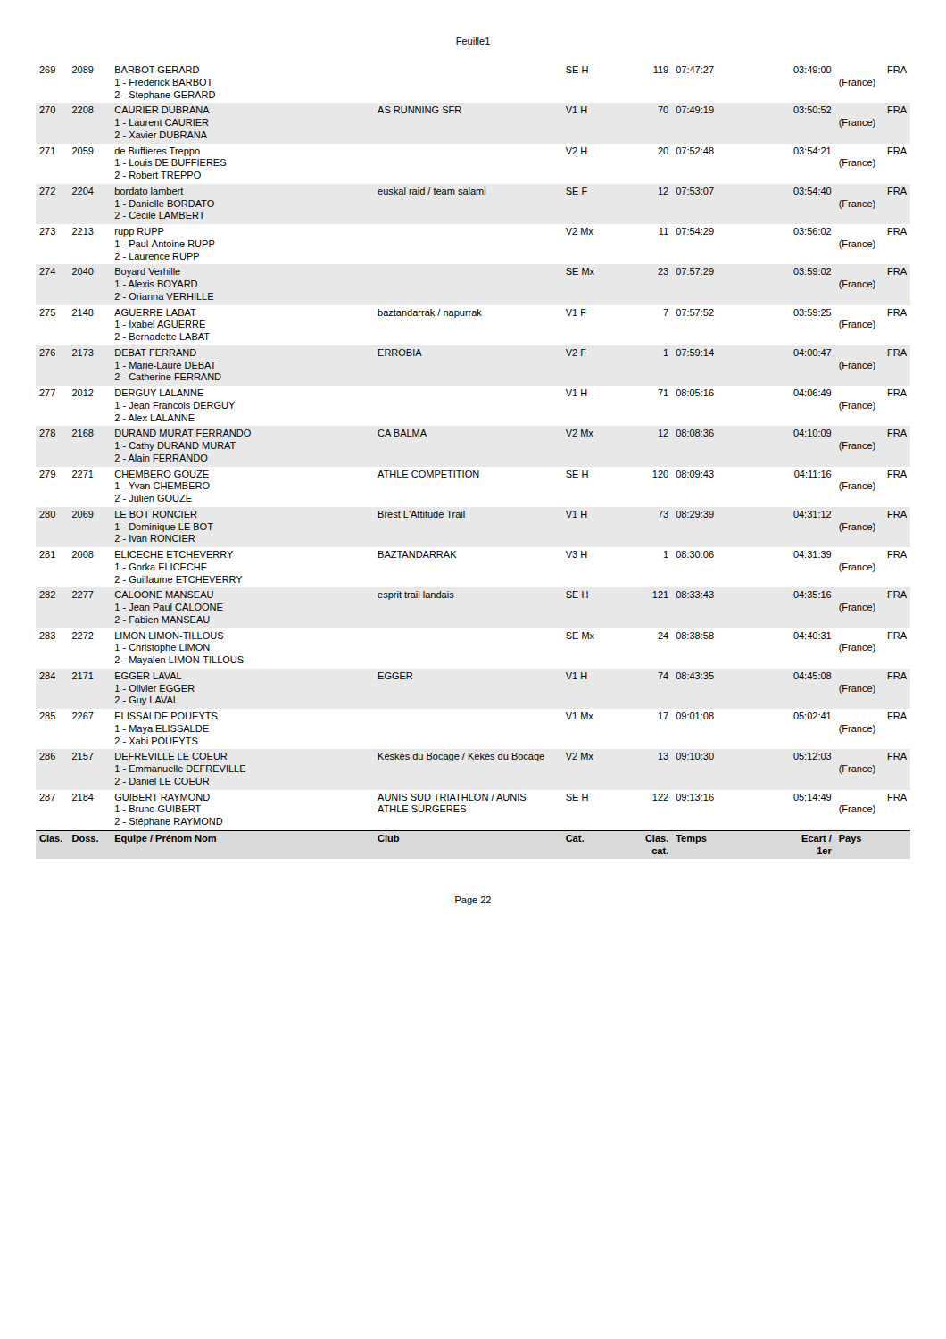Feuille1
| 269 | 2089 | BARBOT GERARD 1 - Frederick BARBOT 2 - Stephane GERARD | | SE H | 119 | 07:47:27 | 03:49:00 | FRA (France) |
| 270 | 2208 | CAURIER DUBRANA 1 - Laurent CAURIER 2 - Xavier DUBRANA | AS RUNNING SFR | V1 H | 70 | 07:49:19 | 03:50:52 | FRA (France) |
| 271 | 2059 | de Buffieres Treppo 1 - Louis DE BUFFIERES 2 - Robert TREPPO | | V2 H | 20 | 07:52:48 | 03:54:21 | FRA (France) |
| 272 | 2204 | bordato lambert 1 - Danielle BORDATO 2 - Cecile LAMBERT | euskal raid / team salami | SE F | 12 | 07:53:07 | 03:54:40 | FRA (France) |
| 273 | 2213 | rupp RUPP 1 - Paul-Antoine RUPP 2 - Laurence RUPP | | V2 Mx | 11 | 07:54:29 | 03:56:02 | FRA (France) |
| 274 | 2040 | Boyard Verhille 1 - Alexis BOYARD 2 - Orianna VERHILLE | | SE Mx | 23 | 07:57:29 | 03:59:02 | FRA (France) |
| 275 | 2148 | AGUERRE LABAT 1 - Ixabel AGUERRE 2 - Bernadette LABAT | baztandarrak / napurrak | V1 F | 7 | 07:57:52 | 03:59:25 | FRA (France) |
| 276 | 2173 | DEBAT FERRAND 1 - Marie-Laure DEBAT 2 - Catherine FERRAND | ERROBIA | V2 F | 1 | 07:59:14 | 04:00:47 | FRA (France) |
| 277 | 2012 | DERGUY LALANNE 1 - Jean Francois DERGUY 2 - Alex LALANNE | | V1 H | 71 | 08:05:16 | 04:06:49 | FRA (France) |
| 278 | 2168 | DURAND MURAT FERRANDO 1 - Cathy DURAND MURAT 2 - Alain FERRANDO | CA BALMA | V2 Mx | 12 | 08:08:36 | 04:10:09 | FRA (France) |
| 279 | 2271 | CHEMBERO GOUZE 1 - Yvan CHEMBERO 2 - Julien GOUZE | ATHLE COMPETITION | SE H | 120 | 08:09:43 | 04:11:16 | FRA (France) |
| 280 | 2069 | LE BOT RONCIER 1 - Dominique LE BOT 2 - Ivan RONCIER | Brest L'Attitude Trail | V1 H | 73 | 08:29:39 | 04:31:12 | FRA (France) |
| 281 | 2008 | ELICECHE ETCHEVERRY 1 - Gorka ELICECHE 2 - Guillaume ETCHEVERRY | BAZTANDARRAK | V3 H | 1 | 08:30:06 | 04:31:39 | FRA (France) |
| 282 | 2277 | CALOONE MANSEAU 1 - Jean Paul CALOONE 2 - Fabien MANSEAU | esprit trail landais | SE H | 121 | 08:33:43 | 04:35:16 | FRA (France) |
| 283 | 2272 | LIMON LIMON-TILLOUS 1 - Christophe LIMON 2 - Mayalen LIMON-TILLOUS | | SE Mx | 24 | 08:38:58 | 04:40:31 | FRA (France) |
| 284 | 2171 | EGGER LAVAL 1 - Olivier EGGER 2 - Guy LAVAL | EGGER | V1 H | 74 | 08:43:35 | 04:45:08 | FRA (France) |
| 285 | 2267 | ELISSALDE POUEYTS 1 - Maya ELISSALDE 2 - Xabi POUEYTS | | V1 Mx | 17 | 09:01:08 | 05:02:41 | FRA (France) |
| 286 | 2157 | DEFREVILLE LE COEUR 1 - Emmanuelle DEFREVILLE 2 - Daniel LE COEUR | Késkés du Bocage / Kékés du Bocage | V2 Mx | 13 | 09:10:30 | 05:12:03 | FRA (France) |
| 287 | 2184 | GUIBERT RAYMOND 1 - Bruno GUIBERT 2 - Stéphane RAYMOND | AUNIS SUD TRIATHLON / AUNIS ATHLE SURGERES | SE H | 122 | 09:13:16 | 05:14:49 | FRA (France) |
| Clas. | Doss. | Equipe / Prénom Nom | Club | Cat. | Clas. cat. | Temps | Ecart / 1er | Pays |
Page 22